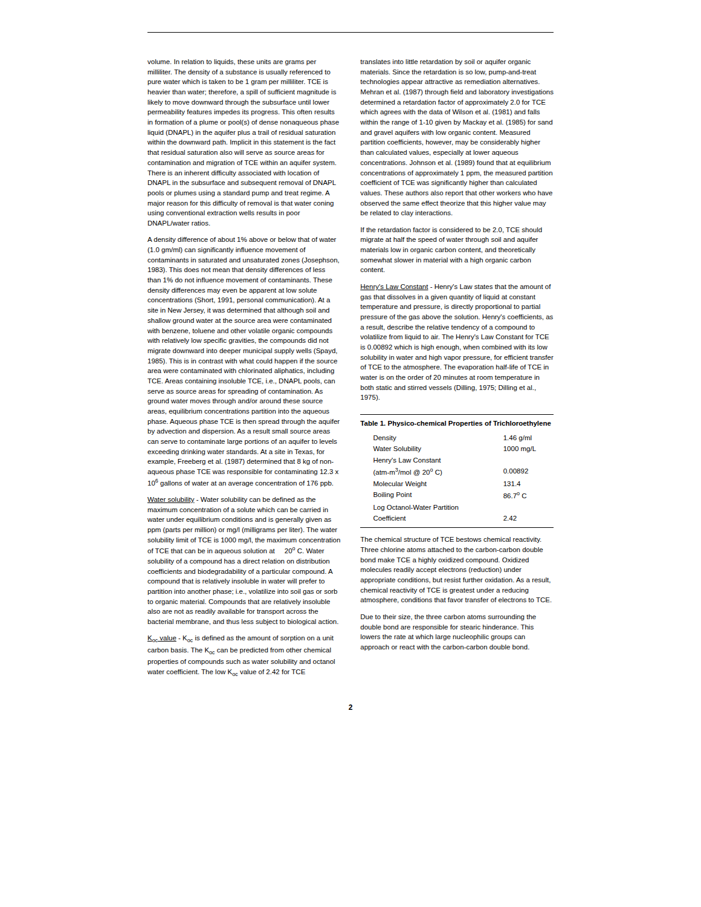volume. In relation to liquids, these units are grams per milliliter. The density of a substance is usually referenced to pure water which is taken to be 1 gram per milliliter. TCE is heavier than water; therefore, a spill of sufficient magnitude is likely to move downward through the subsurface until lower permeability features impedes its progress. This often results in formation of a plume or pool(s) of dense nonaqueous phase liquid (DNAPL) in the aquifer plus a trail of residual saturation within the downward path. Implicit in this statement is the fact that residual saturation also will serve as source areas for contamination and migration of TCE within an aquifer system. There is an inherent difficulty associated with location of DNAPL in the subsurface and subsequent removal of DNAPL pools or plumes using a standard pump and treat regime. A major reason for this difficulty of removal is that water coning using conventional extraction wells results in poor DNAPL/water ratios.
A density difference of about 1% above or below that of water (1.0 gm/ml) can significantly influence movement of contaminants in saturated and unsaturated zones (Josephson, 1983). This does not mean that density differences of less than 1% do not influence movement of contaminants. These density differences may even be apparent at low solute concentrations (Short, 1991, personal communication). At a site in New Jersey, it was determined that although soil and shallow ground water at the source area were contaminated with benzene, toluene and other volatile organic compounds with relatively low specific gravities, the compounds did not migrate downward into deeper municipal supply wells (Spayd, 1985). This is in contrast with what could happen if the source area were contaminated with chlorinated aliphatics, including TCE. Areas containing insoluble TCE, i.e., DNAPL pools, can serve as source areas for spreading of contamination. As ground water moves through and/or around these source areas, equilibrium concentrations partition into the aqueous phase. Aqueous phase TCE is then spread through the aquifer by advection and dispersion. As a result small source areas can serve to contaminate large portions of an aquifer to levels exceeding drinking water standards. At a site in Texas, for example, Freeberg et al. (1987) determined that 8 kg of non-aqueous phase TCE was responsible for contaminating 12.3 x 106 gallons of water at an average concentration of 176 ppb.
Water solubility - Water solubility can be defined as the maximum concentration of a solute which can be carried in water under equilibrium conditions and is generally given as ppm (parts per million) or mg/l (milligrams per liter). The water solubility limit of TCE is 1000 mg/l, the maximum concentration of TCE that can be in aqueous solution at 20o C. Water solubility of a compound has a direct relation on distribution coefficients and biodegradability of a particular compound. A compound that is relatively insoluble in water will prefer to partition into another phase; i.e., volatilize into soil gas or sorb to organic material. Compounds that are relatively insoluble also are not as readily available for transport across the bacterial membrane, and thus less subject to biological action.
Koc value - Koc is defined as the amount of sorption on a unit carbon basis. The Koc can be predicted from other chemical properties of compounds such as water solubility and octanol water coefficient. The low Koc value of 2.42 for TCE
translates into little retardation by soil or aquifer organic materials. Since the retardation is so low, pump-and-treat technologies appear attractive as remediation alternatives. Mehran et al. (1987) through field and laboratory investigations determined a retardation factor of approximately 2.0 for TCE which agrees with the data of Wilson et al. (1981) and falls within the range of 1-10 given by Mackay et al. (1985) for sand and gravel aquifers with low organic content. Measured partition coefficients, however, may be considerably higher than calculated values, especially at lower aqueous concentrations. Johnson et al. (1989) found that at equilibrium concentrations of approximately 1 ppm, the measured partition coefficient of TCE was significantly higher than calculated values. These authors also report that other workers who have observed the same effect theorize that this higher value may be related to clay interactions.
If the retardation factor is considered to be 2.0, TCE should migrate at half the speed of water through soil and aquifer materials low in organic carbon content, and theoretically somewhat slower in material with a high organic carbon content.
Henry's Law Constant - Henry's Law states that the amount of gas that dissolves in a given quantity of liquid at constant temperature and pressure, is directly proportional to partial pressure of the gas above the solution. Henry's coefficients, as a result, describe the relative tendency of a compound to volatilize from liquid to air. The Henry's Law Constant for TCE is 0.00892 which is high enough, when combined with its low solubility in water and high vapor pressure, for efficient transfer of TCE to the atmosphere. The evaporation half-life of TCE in water is on the order of 20 minutes at room temperature in both static and stirred vessels (Dilling, 1975; Dilling et al., 1975).
Table 1. Physico-chemical Properties of Trichloroethylene
| Density | 1.46 g/ml |
| Water Solubility | 1000 mg/L |
| Henry's Law Constant | |
| (atm-m 3 /mol @ 20 o C) | 0.00892 |
| Molecular Weight | 131.4 |
| Boiling Point | 86.7 o C |
| Log Octanol-Water Partition | |
| Coefficient | 2.42 |
The chemical structure of TCE bestows chemical reactivity. Three chlorine atoms attached to the carbon-carbon double bond make TCE a highly oxidized compound. Oxidized molecules readily accept electrons (reduction) under appropriate conditions, but resist further oxidation. As a result, chemical reactivity of TCE is greatest under a reducing atmosphere, conditions that favor transfer of electrons to TCE.
Due to their size, the three carbon atoms surrounding the double bond are responsible for stearic hinderance. This lowers the rate at which large nucleophilic groups can approach or react with the carbon-carbon double bond.
2